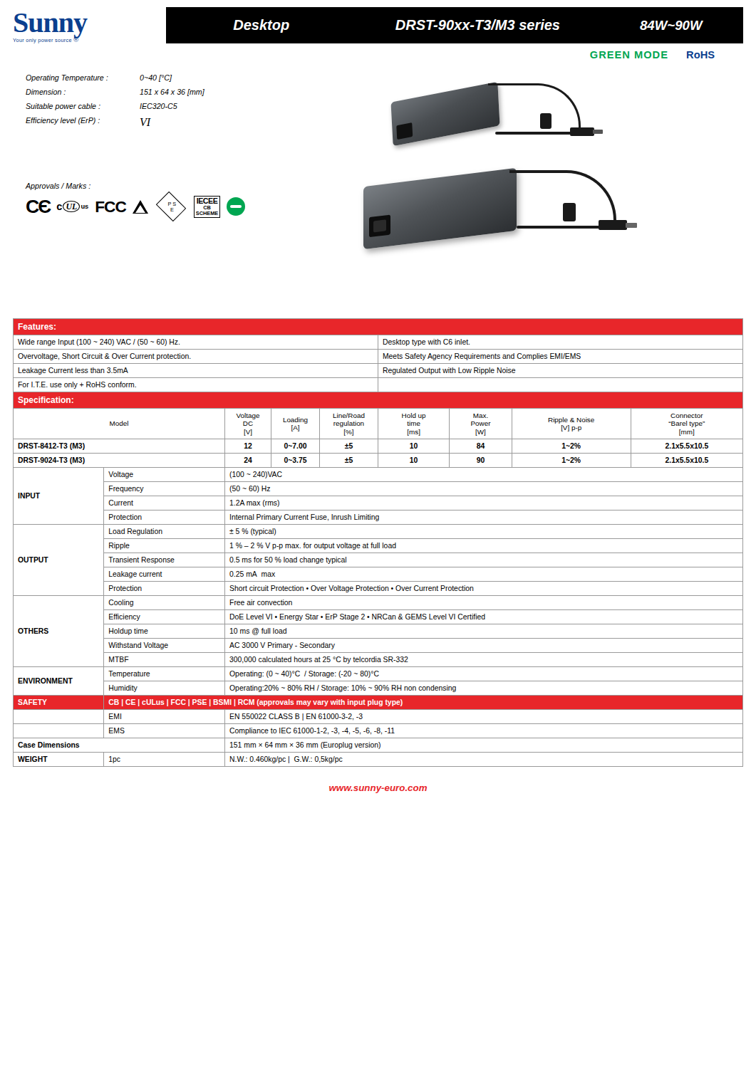Sunny
Your only power source ®
Desktop
DRST-90xx-T3/M3 series
84W~90W
GREEN MODE RoHS
| Operating Temperature : | 0~40 [°C] |
| Dimension : | 151 x 64 x 36 [mm] |
| Suitable power cable : | IEC320-C5 |
| Efficiency level (ErP) : | VI |
Approvals / Marks :
CЄ cUL us FCC P S
E IECEE
CB
SCHEME
| Features: |
| Wide range Input (100 ~ 240) VAC / (50 ~ 60) Hz. | Desktop type with C6 inlet. |
| Overvoltage, Short Circuit & Over Current protection. | Meets Safety Agency Requirements and Complies EMI/EMS |
| Leakage Current less than 3.5mA | Regulated Output with Low Ripple Noise |
| For I.T.E. use only + RoHS conform. | |
| Specification: |
| Model | Voltage DC [V] | Loading [A] | Line/Road regulation [%] | Hold up time [ms] | Max. Power [W] | Ripple & Noise [V] p-p | Connector “Barel type” [mm] |
| DRST-8412-T3 (M3) | 12 | 0~7.00 | ±5 | 10 | 84 | 1~2% | 2.1x5.5x10.5 |
| DRST-9024-T3 (M3) | 24 | 0~3.75 | ±5 | 10 | 90 | 1~2% | 2.1x5.5x10.5 |
| INPUT | Voltage | (100 ~ 240)VAC |
| Frequency | (50 ~ 60) Hz |
| Current | 1.2A max (rms) |
| Protection | Internal Primary Current Fuse, Inrush Limiting |
| OUTPUT | Load Regulation | ± 5 % (typical) |
| Ripple | 1 % – 2 % V p-p max. for output voltage at full load |
| Transient Response | 0.5 ms for 50 % load change typical |
| Leakage current | 0.25 mA max |
| Protection | Short circuit Protection • Over Voltage Protection • Over Current Protection |
| OTHERS | Cooling | Free air convection |
| Efficiency | DoE Level VI • Energy Star • ErP Stage 2 • NRCan & GEMS Level VI Certified |
| Holdup time | 10 ms @ full load |
| Withstand Voltage | AC 3000 V Primary - Secondary |
| MTBF | 300,000 calculated hours at 25 °C by telcordia SR-332 |
| ENVIRONMENT | Temperature | Operating: (0 ~ 40)°C / Storage: (-20 ~ 80)°C |
| Humidity | Operating:20% ~ 80% RH / Storage: 10% ~ 90% RH non condensing |
| SAFETY | CB / CE / cULus / FCC / PSE / BSMI / RCM (approvals may vary with input plug type) |
| | EMI | EN 550022 CLASS B / EN 61000-3-2, -3 |
| | EMS | Compliance to IEC 61000-1-2, -3, -4, -5, -6, -8, -11 |
| Case Dimensions | 151 mm × 64 mm × 36 mm (Europlug version) |
| WEIGHT | 1pc | N.W.: 0.460kg/pc / G.W.: 0,5kg/pc |
www.sunny-euro.com